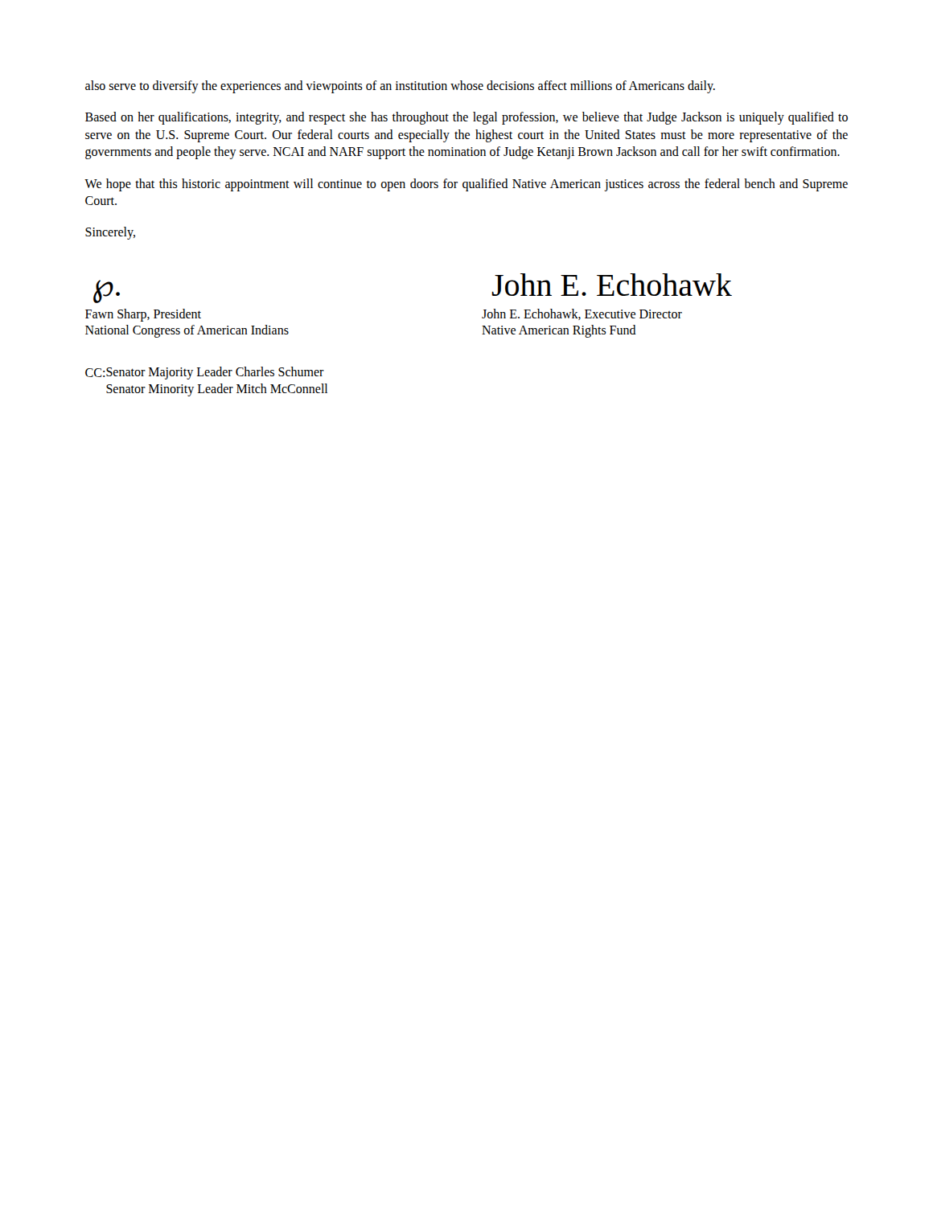also serve to diversify the experiences and viewpoints of an institution whose decisions affect millions of Americans daily.
Based on her qualifications, integrity, and respect she has throughout the legal profession, we believe that Judge Jackson is uniquely qualified to serve on the U.S. Supreme Court. Our federal courts and especially the highest court in the United States must be more representative of the governments and people they serve. NCAI and NARF support the nomination of Judge Ketanji Brown Jackson and call for her swift confirmation.
We hope that this historic appointment will continue to open doors for qualified Native American justices across the federal bench and Supreme Court.
Sincerely,
℘.
Fawn Sharp, President
National Congress of American Indians
John E. Echohawk
John E. Echohawk, Executive Director
Native American Rights Fund
| CC: | Senator Majority Leader Charles Schumer Senator Minority Leader Mitch McConnell |